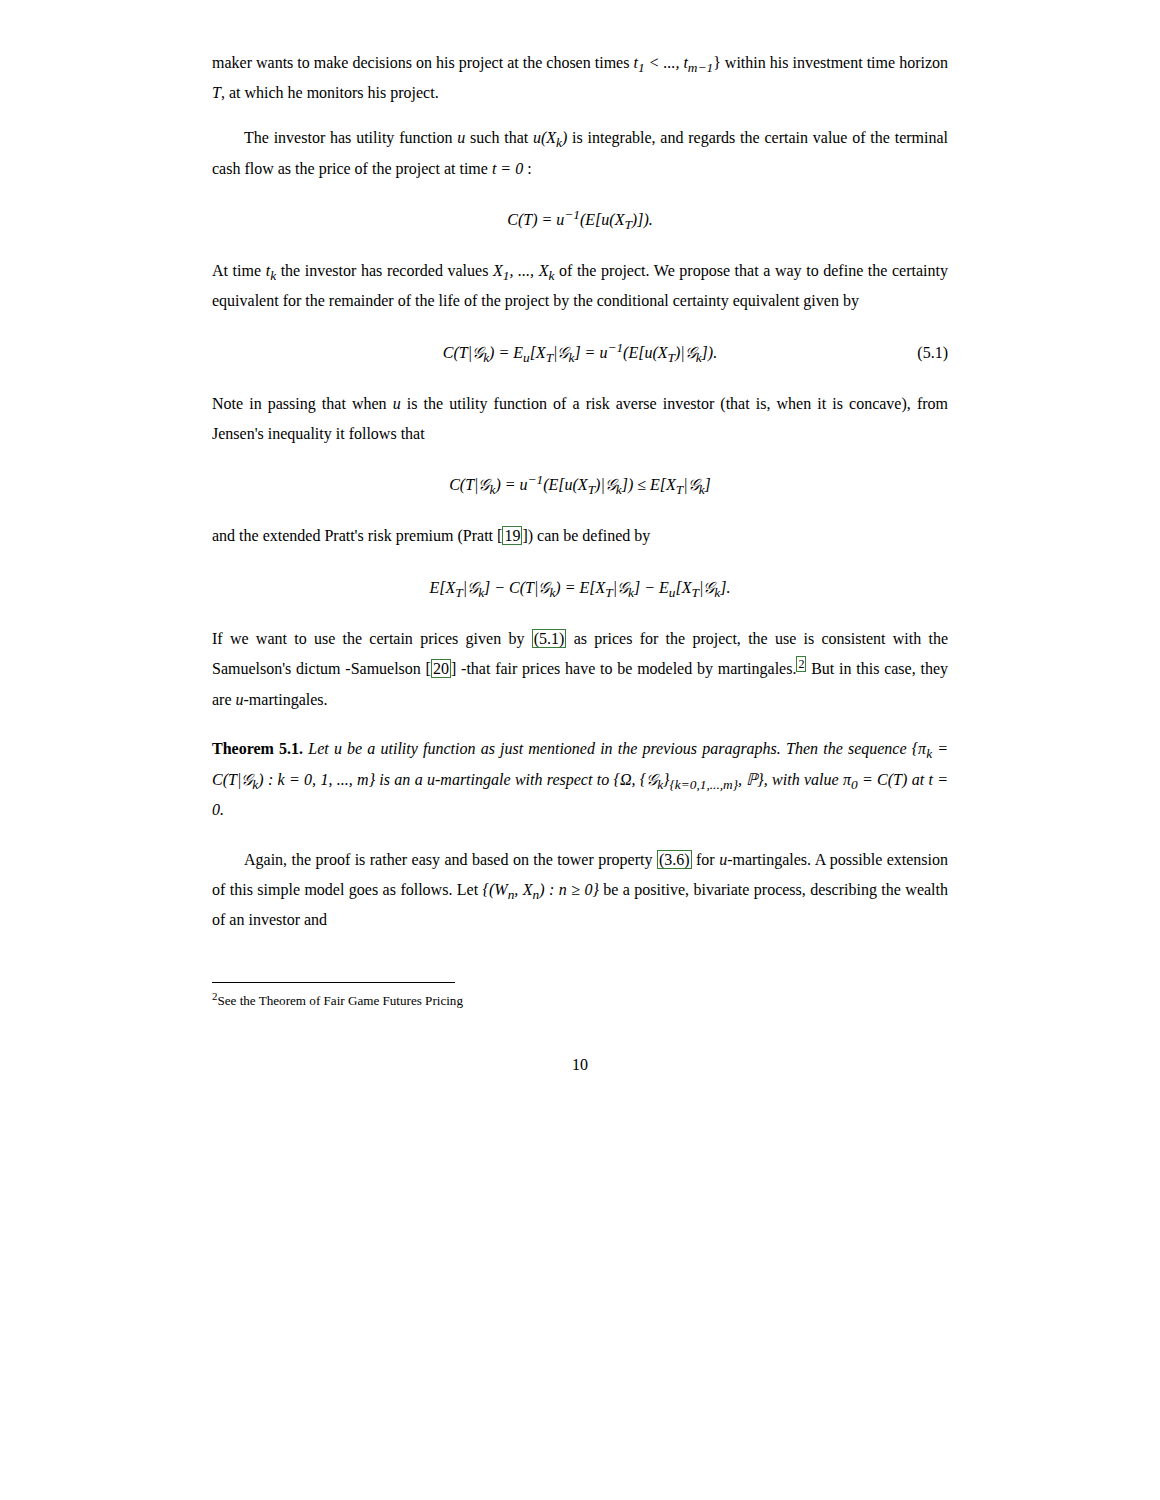maker wants to make decisions on his project at the chosen times t1 < ..., tm−1} within his investment time horizon T, at which he monitors his project.
The investor has utility function u such that u(Xk) is integrable, and regards the certain value of the terminal cash flow as the price of the project at time t = 0 :
C(T) = u−1(E[u(XT)]).
At time tk the investor has recorded values X1, ..., Xk of the project. We propose that a way to define the certainty equivalent for the remainder of the life of the project by the conditional certainty equivalent given by
C(T|𝒢k) = Eu[XT|𝒢k] = u−1(E[u(XT)|𝒢k]).(5.1)
Note in passing that when u is the utility function of a risk averse investor (that is, when it is concave), from Jensen's inequality it follows that
C(T|𝒢k) = u−1(E[u(XT)|𝒢k]) ≤ E[XT|𝒢k]
and the extended Pratt's risk premium (Pratt [19]) can be defined by
E[XT|𝒢k] − C(T|𝒢k) = E[XT|𝒢k] − Eu[XT|𝒢k].
If we want to use the certain prices given by (5.1) as prices for the project, the use is consistent with the Samuelson's dictum -Samuelson [20] -that fair prices have to be modeled by martingales.2 But in this case, they are u-martingales.
Theorem 5.1. Let u be a utility function as just mentioned in the previous paragraphs. Then the sequence {πk = C(T|𝒢k) : k = 0, 1, ..., m} is an a u-martingale with respect to {Ω, {𝒢k}{k=0,1,...,m}, ℙ}, with value π0 = C(T) at t = 0.
Again, the proof is rather easy and based on the tower property (3.6) for u-martingales. A possible extension of this simple model goes as follows. Let {(Wn, Xn) : n ≥ 0} be a positive, bivariate process, describing the wealth of an investor and
2See the Theorem of Fair Game Futures Pricing
10